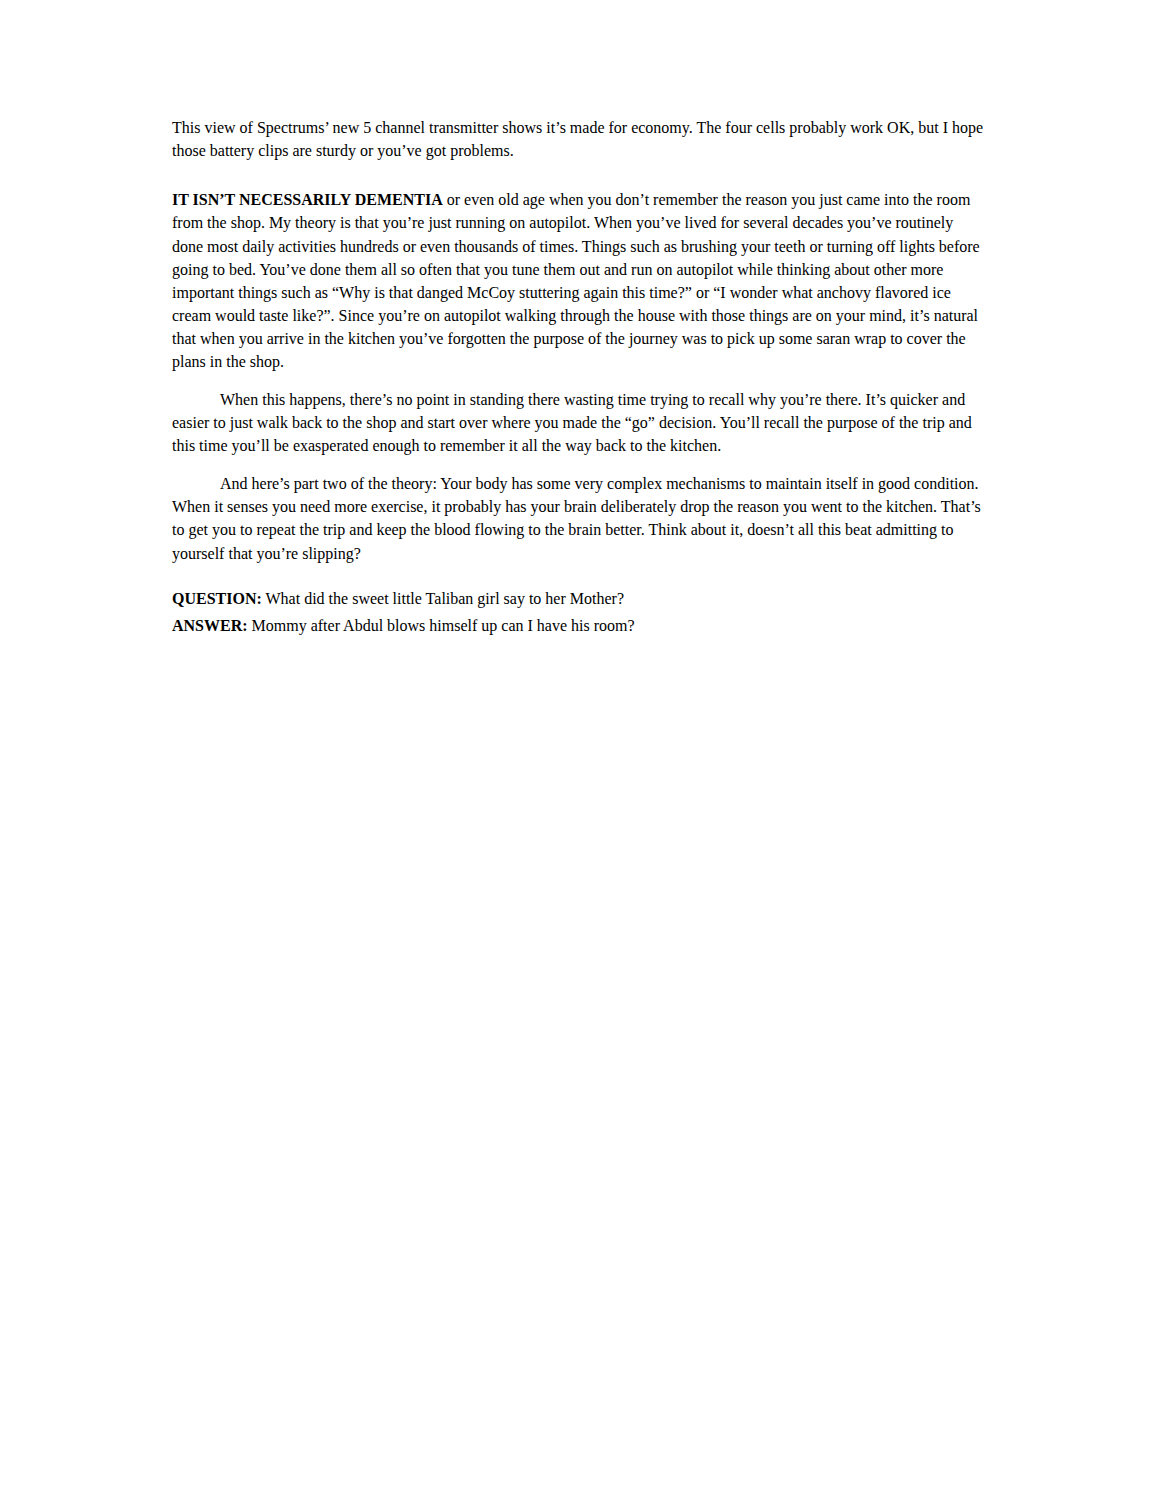This view of Spectrums’ new 5 channel transmitter shows it’s made for economy. The four cells probably work OK, but I hope those battery clips are sturdy or you’ve got problems.
IT ISN’T NECESSARILY DEMENTIA or even old age when you don’t remember the reason you just came into the room from the shop. My theory is that you’re just running on autopilot. When you’ve lived for several decades you’ve routinely done most daily activities hundreds or even thousands of times. Things such as brushing your teeth or turning off lights before going to bed. You’ve done them all so often that you tune them out and run on autopilot while thinking about other more important things such as “Why is that danged McCoy stuttering again this time?” or “I wonder what anchovy flavored ice cream would taste like?”. Since you’re on autopilot walking through the house with those things are on your mind, it’s natural that when you arrive in the kitchen you’ve forgotten the purpose of the journey was to pick up some saran wrap to cover the plans in the shop.
When this happens, there’s no point in standing there wasting time trying to recall why you’re there. It’s quicker and easier to just walk back to the shop and start over where you made the “go” decision. You’ll recall the purpose of the trip and this time you’ll be exasperated enough to remember it all the way back to the kitchen.
And here’s part two of the theory: Your body has some very complex mechanisms to maintain itself in good condition. When it senses you need more exercise, it probably has your brain deliberately drop the reason you went to the kitchen. That’s to get you to repeat the trip and keep the blood flowing to the brain better. Think about it, doesn’t all this beat admitting to yourself that you’re slipping?
QUESTION: What did the sweet little Taliban girl say to her Mother?
ANSWER: Mommy after Abdul blows himself up can I have his room?